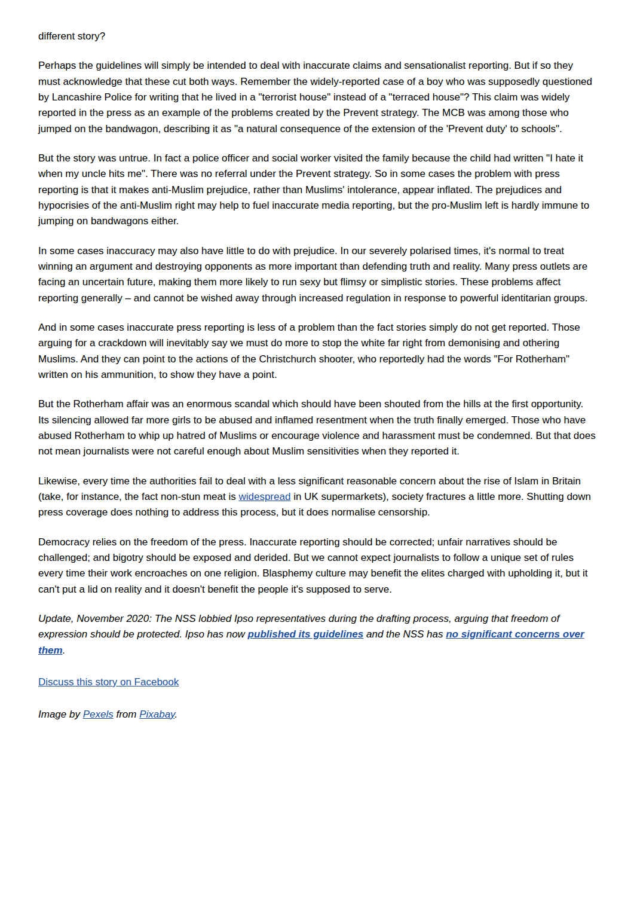different story?
Perhaps the guidelines will simply be intended to deal with inaccurate claims and sensationalist reporting. But if so they must acknowledge that these cut both ways. Remember the widely-reported case of a boy who was supposedly questioned by Lancashire Police for writing that he lived in a "terrorist house" instead of a "terraced house"? This claim was widely reported in the press as an example of the problems created by the Prevent strategy. The MCB was among those who jumped on the bandwagon, describing it as "a natural consequence of the extension of the 'Prevent duty' to schools".
But the story was untrue. In fact a police officer and social worker visited the family because the child had written "I hate it when my uncle hits me". There was no referral under the Prevent strategy. So in some cases the problem with press reporting is that it makes anti-Muslim prejudice, rather than Muslims' intolerance, appear inflated. The prejudices and hypocrisies of the anti-Muslim right may help to fuel inaccurate media reporting, but the pro-Muslim left is hardly immune to jumping on bandwagons either.
In some cases inaccuracy may also have little to do with prejudice. In our severely polarised times, it's normal to treat winning an argument and destroying opponents as more important than defending truth and reality. Many press outlets are facing an uncertain future, making them more likely to run sexy but flimsy or simplistic stories. These problems affect reporting generally – and cannot be wished away through increased regulation in response to powerful identitarian groups.
And in some cases inaccurate press reporting is less of a problem than the fact stories simply do not get reported. Those arguing for a crackdown will inevitably say we must do more to stop the white far right from demonising and othering Muslims. And they can point to the actions of the Christchurch shooter, who reportedly had the words "For Rotherham" written on his ammunition, to show they have a point.
But the Rotherham affair was an enormous scandal which should have been shouted from the hills at the first opportunity. Its silencing allowed far more girls to be abused and inflamed resentment when the truth finally emerged. Those who have abused Rotherham to whip up hatred of Muslims or encourage violence and harassment must be condemned. But that does not mean journalists were not careful enough about Muslim sensitivities when they reported it.
Likewise, every time the authorities fail to deal with a less significant reasonable concern about the rise of Islam in Britain (take, for instance, the fact non-stun meat is widespread in UK supermarkets), society fractures a little more. Shutting down press coverage does nothing to address this process, but it does normalise censorship.
Democracy relies on the freedom of the press. Inaccurate reporting should be corrected; unfair narratives should be challenged; and bigotry should be exposed and derided. But we cannot expect journalists to follow a unique set of rules every time their work encroaches on one religion. Blasphemy culture may benefit the elites charged with upholding it, but it can't put a lid on reality and it doesn't benefit the people it's supposed to serve.
Update, November 2020: The NSS lobbied Ipso representatives during the drafting process, arguing that freedom of expression should be protected. Ipso has now published its guidelines and the NSS has no significant concerns over them.
Discuss this story on Facebook
Image by Pexels from Pixabay.